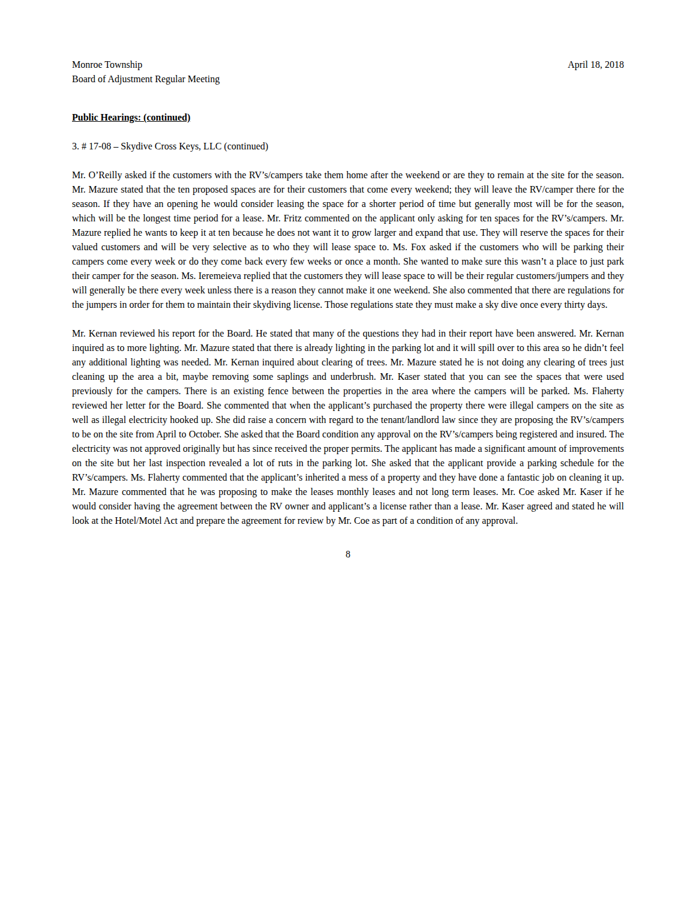Monroe Township
Board of Adjustment Regular Meeting
April 18, 2018
Public Hearings: (continued)
3. # 17-08 – Skydive Cross Keys, LLC (continued)
Mr. O’Reilly asked if the customers with the RV’s/campers take them home after the weekend or are they to remain at the site for the season. Mr. Mazure stated that the ten proposed spaces are for their customers that come every weekend; they will leave the RV/camper there for the season. If they have an opening he would consider leasing the space for a shorter period of time but generally most will be for the season, which will be the longest time period for a lease. Mr. Fritz commented on the applicant only asking for ten spaces for the RV’s/campers. Mr. Mazure replied he wants to keep it at ten because he does not want it to grow larger and expand that use. They will reserve the spaces for their valued customers and will be very selective as to who they will lease space to. Ms. Fox asked if the customers who will be parking their campers come every week or do they come back every few weeks or once a month. She wanted to make sure this wasn’t a place to just park their camper for the season. Ms. Ieremeieva replied that the customers they will lease space to will be their regular customers/jumpers and they will generally be there every week unless there is a reason they cannot make it one weekend. She also commented that there are regulations for the jumpers in order for them to maintain their skydiving license. Those regulations state they must make a sky dive once every thirty days.
Mr. Kernan reviewed his report for the Board. He stated that many of the questions they had in their report have been answered. Mr. Kernan inquired as to more lighting. Mr. Mazure stated that there is already lighting in the parking lot and it will spill over to this area so he didn’t feel any additional lighting was needed. Mr. Kernan inquired about clearing of trees. Mr. Mazure stated he is not doing any clearing of trees just cleaning up the area a bit, maybe removing some saplings and underbrush. Mr. Kaser stated that you can see the spaces that were used previously for the campers. There is an existing fence between the properties in the area where the campers will be parked. Ms. Flaherty reviewed her letter for the Board. She commented that when the applicant’s purchased the property there were illegal campers on the site as well as illegal electricity hooked up. She did raise a concern with regard to the tenant/landlord law since they are proposing the RV’s/campers to be on the site from April to October. She asked that the Board condition any approval on the RV’s/campers being registered and insured. The electricity was not approved originally but has since received the proper permits. The applicant has made a significant amount of improvements on the site but her last inspection revealed a lot of ruts in the parking lot. She asked that the applicant provide a parking schedule for the RV’s/campers. Ms. Flaherty commented that the applicant’s inherited a mess of a property and they have done a fantastic job on cleaning it up. Mr. Mazure commented that he was proposing to make the leases monthly leases and not long term leases. Mr. Coe asked Mr. Kaser if he would consider having the agreement between the RV owner and applicant’s a license rather than a lease. Mr. Kaser agreed and stated he will look at the Hotel/Motel Act and prepare the agreement for review by Mr. Coe as part of a condition of any approval.
8